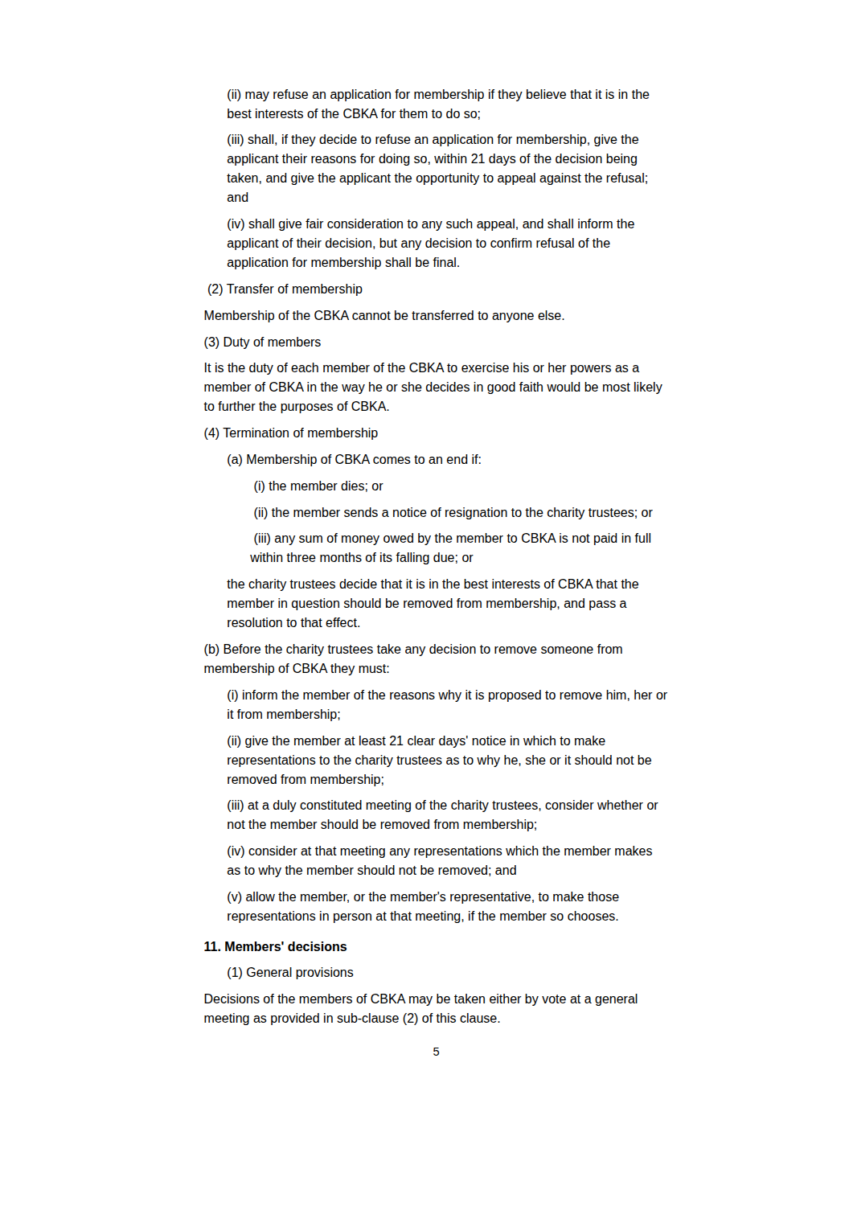(ii) may refuse an application for membership if they believe that it is in the best interests of the CBKA for them to do so;
(iii) shall, if they decide to refuse an application for membership, give the applicant their reasons for doing so, within 21 days of the decision being taken, and give the applicant the opportunity to appeal against the refusal; and
(iv) shall give fair consideration to any such appeal, and shall inform the applicant of their decision, but any decision to confirm refusal of the application for membership shall be final.
(2) Transfer of membership
Membership of the CBKA cannot be transferred to anyone else.
(3) Duty of members
It is the duty of each member of the CBKA to exercise his or her powers as a member of CBKA in the way he or she decides in good faith would be most likely to further the purposes of CBKA.
(4) Termination of membership
(a) Membership of CBKA comes to an end if:
(i) the member dies; or
(ii) the member sends a notice of resignation to the charity trustees; or
(iii) any sum of money owed by the member to CBKA is not paid in full within three months of its falling due; or
the charity trustees decide that it is in the best interests of CBKA that the member in question should be removed from membership, and pass a resolution to that effect.
(b) Before the charity trustees take any decision to remove someone from membership of CBKA they must:
(i) inform the member of the reasons why it is proposed to remove him, her or it from membership;
(ii) give the member at least 21 clear days' notice in which to make representations to the charity trustees as to why he, she or it should not be removed from membership;
(iii) at a duly constituted meeting of the charity trustees, consider whether or not the member should be removed from membership;
(iv) consider at that meeting any representations which the member makes as to why the member should not be removed; and
(v) allow the member, or the member's representative, to make those representations in person at that meeting, if the member so chooses.
11. Members' decisions
(1) General provisions
Decisions of the members of CBKA may be taken either by vote at a general meeting as provided in sub-clause (2) of this clause.
5